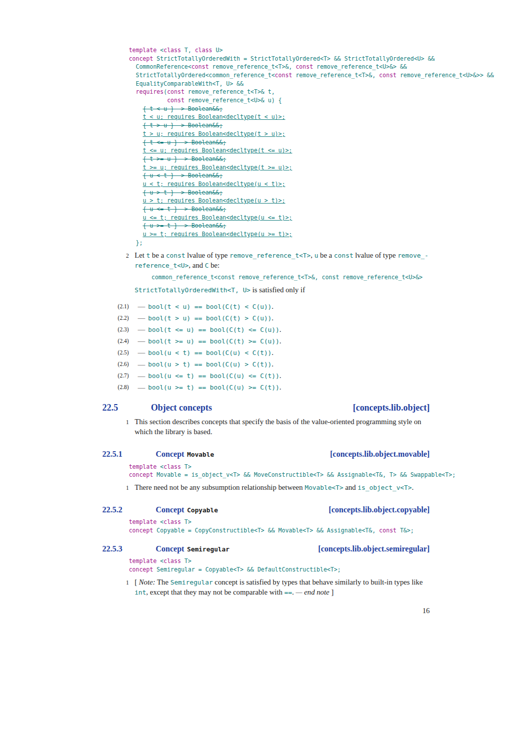template <class T, class U>
concept StrictTotallyOrderedWith = StrictTotallyOrdered<T> && StrictTotallyOrdered<U> &&
  CommonReference<const remove_reference_t<T>&, const remove_reference_t<U>&> &&
  StrictTotallyOrdered<common_reference_t<const remove_reference_t<T>&, const remove_reference_t<U>&>> &&
  EqualityComparableWith<T, U> &&
  requires(const remove_reference_t<T>& t,
           const remove_reference_t<U>& u) {
    { t < u } -> Boolean&&;
    t < u; requires Boolean<decltype(t < u)>;
    { t > u } -> Boolean&&;
    t > u; requires Boolean<decltype(t > u)>;
    { t <= u } -> Boolean&&;
    t <= u; requires Boolean<decltype(t <= u)>;
    { t >= u } -> Boolean&&;
    t >= u; requires Boolean<decltype(t >= u)>;
    { u < t } -> Boolean&&;
    u < t; requires Boolean<decltype(u < t)>;
    { u > t } -> Boolean&&;
    u > t; requires Boolean<decltype(u > t)>;
    { u <= t } -> Boolean&&;
    u <= t; requires Boolean<decltype(u <= t)>;
    { u >= t } -> Boolean&&;
    u >= t; requires Boolean<decltype(u >= t)>;
  };
2
Let t be a const lvalue of type remove_reference_t<T>, u be a const lvalue of type remove_-
reference_t<U>, and C be:
common_reference_t<const remove_reference_t<T>&, const remove_reference_t<U>&>
StrictTotallyOrderedWith<T, U> is satisfied only if
(2.1)—bool(t < u) == bool(C(t) < C(u)).
(2.2)—bool(t > u) == bool(C(t) > C(u)).
(2.3)—bool(t <= u) == bool(C(t) <= C(u)).
(2.4)—bool(t >= u) == bool(C(t) >= C(u)).
(2.5)—bool(u < t) == bool(C(u) < C(t)).
(2.6)—bool(u > t) == bool(C(u) > C(t)).
(2.7)—bool(u <= t) == bool(C(u) <= C(t)).
(2.8)—bool(u >= t) == bool(C(u) >= C(t)).
22.5 Object concepts[concepts.lib.object]
1
This section describes concepts that specify the basis of the value-oriented programming style on which the library is based.
22.5.1 Concept Movable[concepts.lib.object.movable]
template <class T>
concept Movable = is_object_v<T> && MoveConstructible<T> && Assignable<T&, T> && Swappable<T>;
1
There need not be any subsumption relationship between Movable<T> and is_object_v<T>.
22.5.2 Concept Copyable[concepts.lib.object.copyable]
template <class T>
concept Copyable = CopyConstructible<T> && Movable<T> && Assignable<T&, const T&>;
22.5.3 Concept Semiregular[concepts.lib.object.semiregular]
template <class T>
concept Semiregular = Copyable<T> && DefaultConstructible<T>;
1
[ Note: The Semiregular concept is satisfied by types that behave similarly to built-in types like int, except that they may not be comparable with ==. — end note ]
16